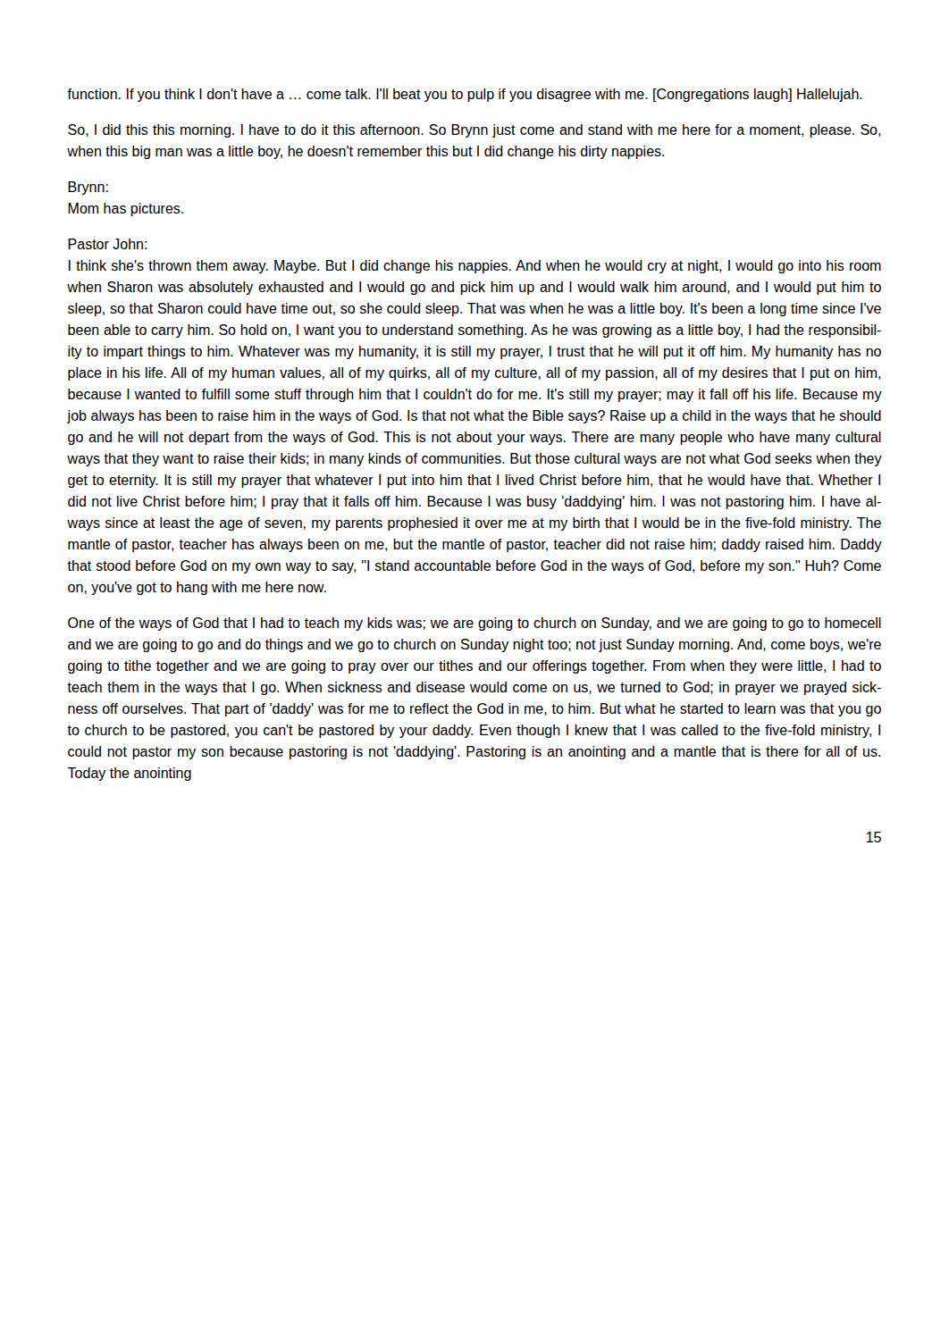function. If you think I don't have a … come talk. I'll beat you to pulp if you disagree with me. [Congregations laugh] Hallelujah.
So, I did this this morning. I have to do it this afternoon. So Brynn just come and stand with me here for a moment, please. So, when this big man was a little boy, he doesn't remember this but I did change his dirty nappies.
Brynn:
Mom has pictures.
Pastor John:
I think she's thrown them away. Maybe. But I did change his nappies. And when he would cry at night, I would go into his room when Sharon was absolutely exhausted and I would go and pick him up and I would walk him around, and I would put him to sleep, so that Sharon could have time out, so she could sleep. That was when he was a little boy. It's been a long time since I've been able to carry him. So hold on, I want you to understand something. As he was growing as a little boy, I had the responsibility to impart things to him. Whatever was my humanity, it is still my prayer, I trust that he will put it off him. My humanity has no place in his life. All of my human values, all of my quirks, all of my culture, all of my passion, all of my desires that I put on him, because I wanted to fulfill some stuff through him that I couldn't do for me. It's still my prayer; may it fall off his life. Because my job always has been to raise him in the ways of God. Is that not what the Bible says? Raise up a child in the ways that he should go and he will not depart from the ways of God. This is not about your ways. There are many people who have many cultural ways that they want to raise their kids; in many kinds of communities. But those cultural ways are not what God seeks when they get to eternity. It is still my prayer that whatever I put into him that I lived Christ before him, that he would have that. Whether I did not live Christ before him; I pray that it falls off him. Because I was busy 'daddying' him. I was not pastoring him. I have always since at least the age of seven, my parents prophesied it over me at my birth that I would be in the five-fold ministry. The mantle of pastor, teacher has always been on me, but the mantle of pastor, teacher did not raise him; daddy raised him. Daddy that stood before God on my own way to say, "I stand accountable before God in the ways of God, before my son." Huh? Come on, you've got to hang with me here now.
One of the ways of God that I had to teach my kids was; we are going to church on Sunday, and we are going to go to homecell and we are going to go and do things and we go to church on Sunday night too; not just Sunday morning. And, come boys, we're going to tithe together and we are going to pray over our tithes and our offerings together. From when they were little, I had to teach them in the ways that I go. When sickness and disease would come on us, we turned to God; in prayer we prayed sickness off ourselves. That part of 'daddy' was for me to reflect the God in me, to him. But what he started to learn was that you go to church to be pastored, you can't be pastored by your daddy. Even though I knew that I was called to the five-fold ministry, I could not pastor my son because pastoring is not 'daddying'. Pastoring is an anointing and a mantle that is there for all of us. Today the anointing
15